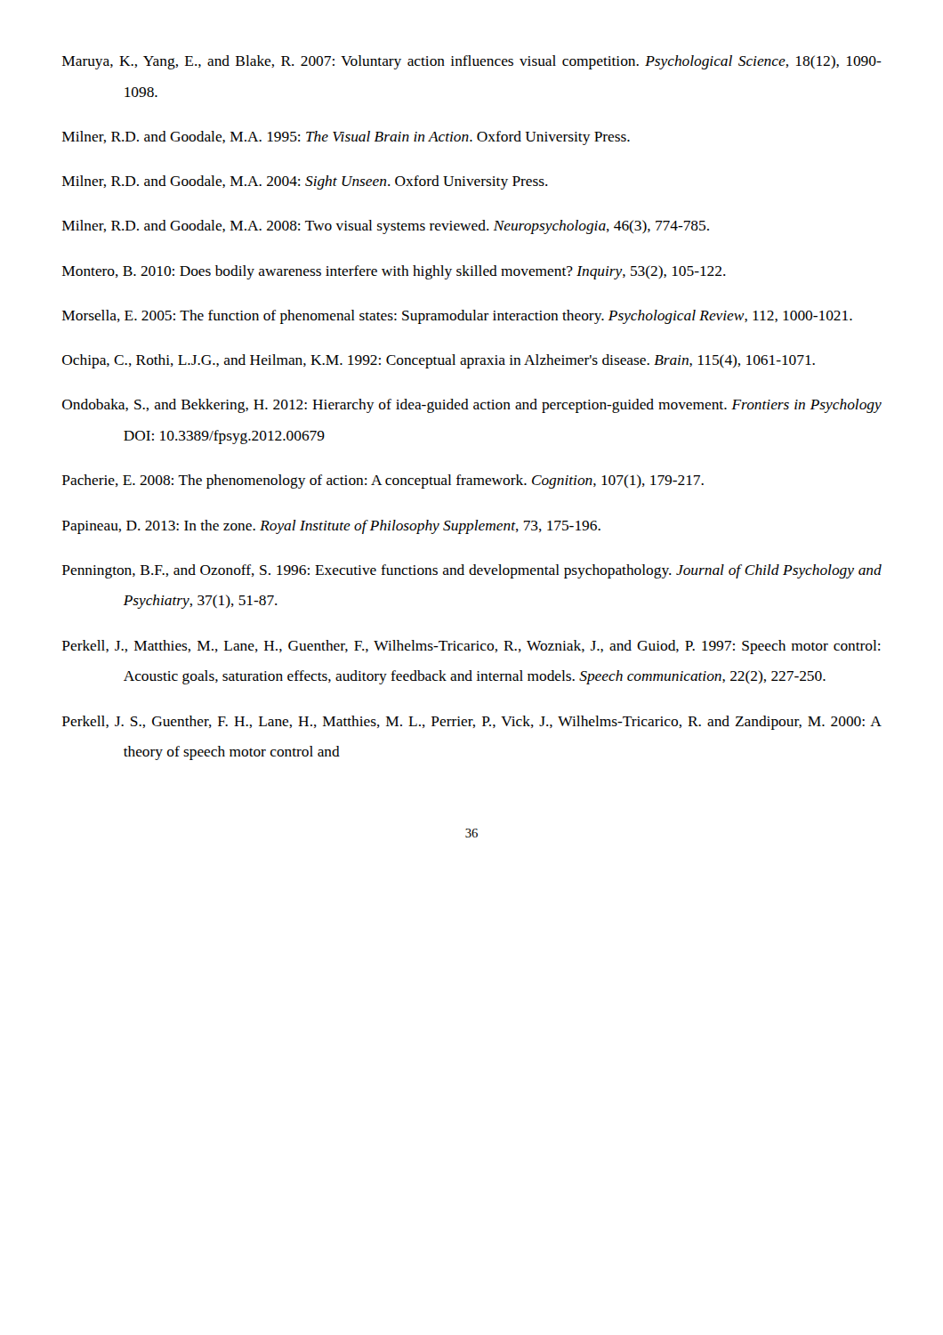Maruya, K., Yang, E., and Blake, R. 2007: Voluntary action influences visual competition. Psychological Science, 18(12), 1090-1098.
Milner, R.D. and Goodale, M.A. 1995: The Visual Brain in Action. Oxford University Press.
Milner, R.D. and Goodale, M.A. 2004: Sight Unseen. Oxford University Press.
Milner, R.D. and Goodale, M.A. 2008: Two visual systems reviewed. Neuropsychologia, 46(3), 774-785.
Montero, B. 2010: Does bodily awareness interfere with highly skilled movement? Inquiry, 53(2), 105-122.
Morsella, E. 2005: The function of phenomenal states: Supramodular interaction theory. Psychological Review, 112, 1000-1021.
Ochipa, C., Rothi, L.J.G., and Heilman, K.M. 1992: Conceptual apraxia in Alzheimer's disease. Brain, 115(4), 1061-1071.
Ondobaka, S., and Bekkering, H. 2012: Hierarchy of idea-guided action and perception-guided movement. Frontiers in Psychology DOI: 10.3389/fpsyg.2012.00679
Pacherie, E. 2008: The phenomenology of action: A conceptual framework. Cognition, 107(1), 179-217.
Papineau, D. 2013: In the zone. Royal Institute of Philosophy Supplement, 73, 175-196.
Pennington, B.F., and Ozonoff, S. 1996: Executive functions and developmental psychopathology. Journal of Child Psychology and Psychiatry, 37(1), 51-87.
Perkell, J., Matthies, M., Lane, H., Guenther, F., Wilhelms-Tricarico, R., Wozniak, J., and Guiod, P. 1997: Speech motor control: Acoustic goals, saturation effects, auditory feedback and internal models. Speech communication, 22(2), 227-250.
Perkell, J. S., Guenther, F. H., Lane, H., Matthies, M. L., Perrier, P., Vick, J., Wilhelms-Tricarico, R. and Zandipour, M. 2000: A theory of speech motor control and
36